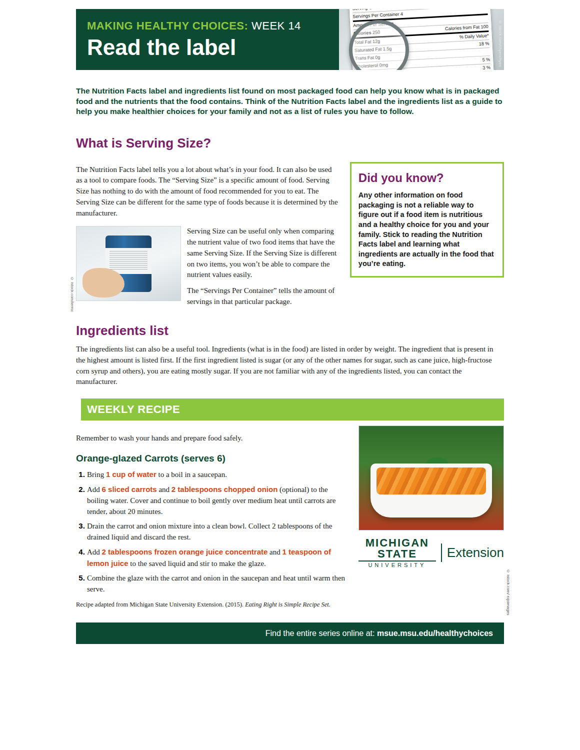Making Healthy Choices: Week 14
Read the label
Nutrition Facts
Serving Size 2 biscuits (70g)
Servings Per Container 4
Amount Per Serving
Calories 250 Calories from Fat 100
Total Fat 12g% Daily Value*
Saturated Fat 1.5g 18 %
Trans Fat 0g
Cholesterol 0mg 5 %
Sodium 740mg 3 %
Total Carbohydrate Fiber
Vitamin A 10% Vitamin C 0%
© istock.com/chyenchyen
The Nutrition Facts label and ingredients list found on most packaged food can help you know what is in packaged food and the nutrients that the food contains. Think of the Nutrition Facts label and the ingredients list as a guide to help you make healthier choices for your family and not as a list of rules you have to follow.
What is Serving Size?
The Nutrition Facts label tells you a lot about what’s in your food. It can also be used as a tool to compare foods. The “Serving Size” is a specific amount of food. Serving Size has nothing to do with the amount of food recommended for you to eat. The Serving Size can be different for the same type of foods because it is determined by the manufacturer.
© istock.com/termc
Serving Size can be useful only when comparing the nutrient value of two food items that have the same Serving Size. If the Serving Size is different on two items, you won’t be able to compare the nutrient values easily.
The “Servings Per Container” tells the amount of servings in that particular package.
Did you know?
Any other information on food packaging is not a reliable way to figure out if a food item is nutritious and a healthy choice for you and your family. Stick to reading the Nutrition Facts label and learning what ingredients are actually in the food that you’re eating.
Ingredients list
The ingredients list can also be a useful tool. Ingredients (what is in the food) are listed in order by weight. The ingredient that is present in the highest amount is listed first. If the first ingredient listed is sugar (or any of the other names for sugar, such as cane juice, high-fructose corn syrup and others), you are eating mostly sugar. If you are not familiar with any of the ingredients listed, you can contact the manufacturer.
WEEKLY RECIPE
Remember to wash your hands and prepare food safely.
Orange-glazed Carrots (serves 6)
Bring 1 cup of water to a boil in a saucepan.
Add 6 sliced carrots and 2 tablespoons chopped onion (optional) to the boiling water. Cover and continue to boil gently over medium heat until carrots are tender, about 20 minutes.
Drain the carrot and onion mixture into a clean bowl. Collect 2 tablespoons of the drained liquid and discard the rest.
Add 2 tablespoons frozen orange juice concentrate and 1 teaspoon of lemon juice to the saved liquid and stir to make the glaze.
Combine the glaze with the carrot and onion in the saucepan and heat until warm then serve.
Recipe adapted from Michigan State University Extension. (2015). Eating Right is Simple Recipe Set.
© istock.com/ rojoimages
MICHIGAN STATE
UNIVERSITY
Extension
Find the entire series online at: msue.msu.edu/healthychoices